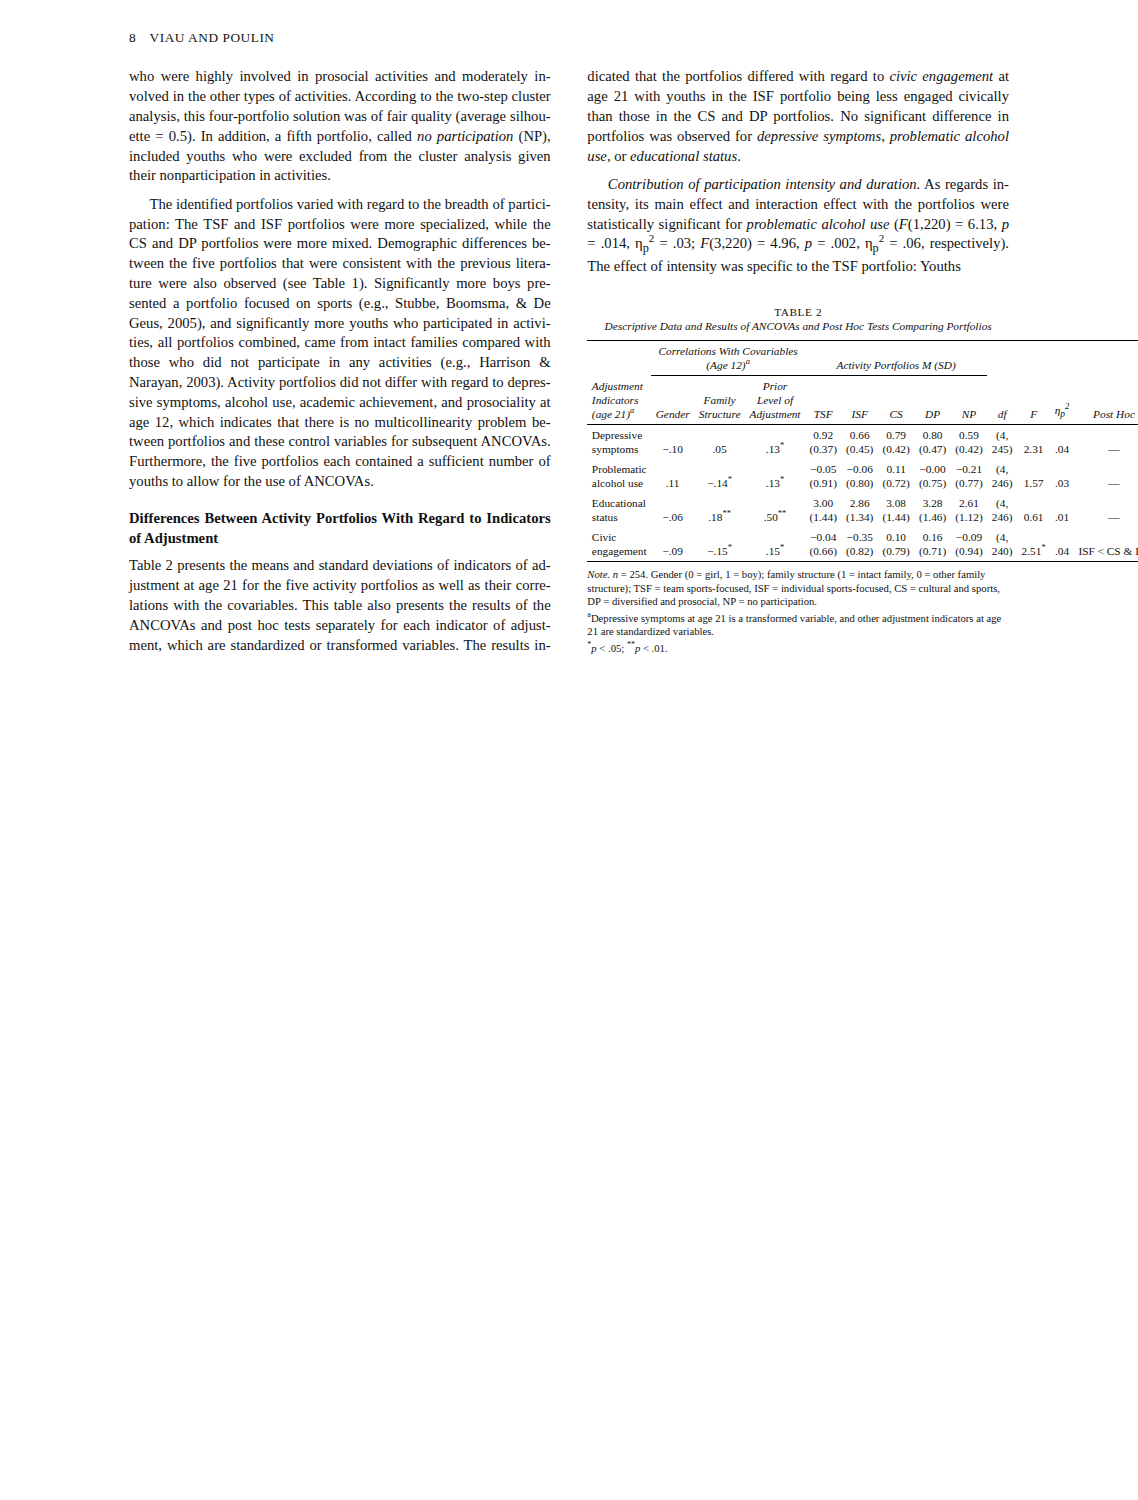8 VIAU AND POULIN
who were highly involved in prosocial activities and moderately involved in the other types of activities. According to the two-step cluster analysis, this four-portfolio solution was of fair quality (average silhouette = 0.5). In addition, a fifth portfolio, called no participation (NP), included youths who were excluded from the cluster analysis given their nonparticipation in activities.
The identified portfolios varied with regard to the breadth of participation: The TSF and ISF portfolios were more specialized, while the CS and DP portfolios were more mixed. Demographic differences between the five portfolios that were consistent with the previous literature were also observed (see Table 1). Significantly more boys presented a portfolio focused on sports (e.g., Stubbe, Boomsma, & De Geus, 2005), and significantly more youths who participated in activities, all portfolios combined, came from intact families compared with those who did not participate in any activities (e.g., Harrison & Narayan, 2003). Activity portfolios did not differ with regard to depressive symptoms, alcohol use, academic achievement, and prosociality at age 12, which indicates that there is no multicollinearity problem between portfolios and these control variables for subsequent ANCOVAs. Furthermore, the five portfolios each contained a sufficient number of youths to allow for the use of ANCOVAs.
Differences Between Activity Portfolios With Regard to Indicators of Adjustment
Table 2 presents the means and standard deviations of indicators of adjustment at age 21 for the five activity portfolios as well as their correlations with the covariables. This table also presents the results of the ANCOVAs and post hoc tests separately for each indicator of adjustment, which are standardized or transformed variables. The results indicated that the portfolios differed with regard to civic engagement at age 21 with youths in the ISF portfolio being less engaged civically than those in the CS and DP portfolios. No significant difference in portfolios was observed for depressive symptoms, problematic alcohol use, or educational status.
Contribution of participation intensity and duration. As regards intensity, its main effect and interaction effect with the portfolios were statistically significant for problematic alcohol use (F(1,220) = 6.13, p = .014, ηp2 = .03; F(3,220) = 4.96, p = .002, ηp2 = .06, respectively). The effect of intensity was specific to the TSF portfolio: Youths
TABLE 2 Descriptive Data and Results of ANCOVAs and Post Hoc Tests Comparing Portfolios
| Adjustment Indicators (age 21) a | Correlations With Covariables (Age 12) a | Activity Portfolios M ( SD ) | df | F | η p 2 | Post Hoc |
| --- | --- | --- | --- | --- | --- | --- |
| Gender | Family Structure | Prior Level of Adjustment | TSF | ISF | CS | DP | NP |
| Depressive symptoms | −.10 | .05 | .13 * | 0.92 (0.37) | 0.66 (0.45) | 0.79 (0.42) | 0.80 (0.47) | 0.59 (0.42) | (4, 245) | 2.31 | .04 | — |
| Problematic alcohol use | .11 | −.14 * | .13 * | −0.05 (0.91) | −0.06 (0.80) | 0.11 (0.72) | −0.00 (0.75) | −0.21 (0.77) | (4, 246) | 1.57 | .03 | — |
| Educational status | −.06 | .18 ** | .50 ** | 3.00 (1.44) | 2.86 (1.34) | 3.08 (1.44) | 3.28 (1.46) | 2.61 (1.12) | (4, 246) | 0.61 | .01 | — |
| Civic engagement | −.09 | −.15 * | .15 * | −0.04 (0.66) | −0.35 (0.82) | 0.10 (0.79) | 0.16 (0.71) | −0.09 (0.94) | (4, 240) | 2.51 * | .04 | ISF < CS & DP |
Note. n = 254. Gender (0 = girl, 1 = boy); family structure (1 = intact family, 0 = other family structure); TSF = team sports-focused, ISF = individual sports-focused, CS = cultural and sports, DP = diversified and prosocial, NP = no participation.
aDepressive symptoms at age 21 is a transformed variable, and other adjustment indicators at age 21 are standardized variables.
*p < .05; **p < .01.